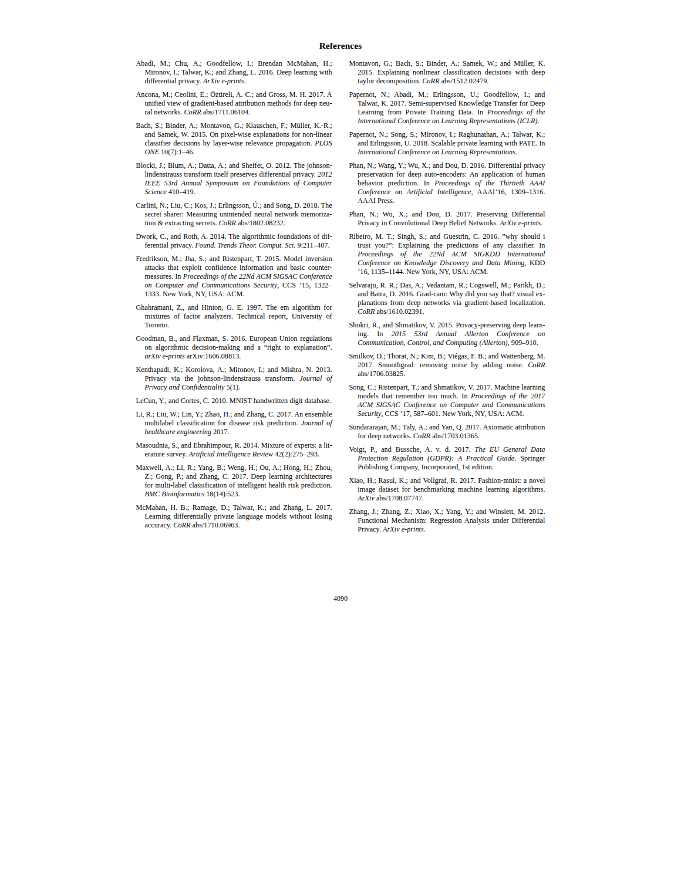References
Abadi, M.; Chu, A.; Goodfellow, I.; Brendan McMahan, H.; Mironov, I.; Talwar, K.; and Zhang, L. 2016. Deep learning with differential privacy. ArXiv e-prints.
Ancona, M.; Ceolini, E.; Öztireli, A. C.; and Gross, M. H. 2017. A unified view of gradient-based attribution methods for deep neural networks. CoRR abs/1711.06104.
Bach, S.; Binder, A.; Montavon, G.; Klauschen, F.; Müller, K.-R.; and Samek, W. 2015. On pixel-wise explanations for non-linear classifier decisions by layer-wise relevance propagation. PLOS ONE 10(7):1–46.
Blocki, J.; Blum, A.; Datta, A.; and Sheffet, O. 2012. The johnson-lindenstrauss transform itself preserves differential privacy. 2012 IEEE 53rd Annual Symposium on Foundations of Computer Science 410–419.
Carlini, N.; Liu, C.; Kos, J.; Erlingsson, Ú.; and Song, D. 2018. The secret sharer: Measuring unintended neural network memorization & extracting secrets. CoRR abs/1802.08232.
Dwork, C., and Roth, A. 2014. The algorithmic foundations of differential privacy. Found. Trends Theor. Comput. Sci. 9:211–407.
Fredrikson, M.; Jha, S.; and Ristenpart, T. 2015. Model inversion attacks that exploit confidence information and basic countermeasures. In Proceedings of the 22Nd ACM SIGSAC Conference on Computer and Communications Security, CCS ’15, 1322–1333. New York, NY, USA: ACM.
Ghahramani, Z., and Hinton, G. E. 1997. The em algorithm for mixtures of factor analyzers. Technical report, University of Toronto.
Goodman, B., and Flaxman, S. 2016. European Union regulations on algorithmic decision-making and a “right to explanation”. arXiv e-prints arXiv:1606.08813.
Kenthapadi, K.; Korolova, A.; Mironov, I.; and Mishra, N. 2013. Privacy via the johnson-lindenstrauss transform. Journal of Privacy and Confidentiality 5(1).
LeCun, Y., and Cortes, C. 2010. MNIST handwritten digit database.
Li, R.; Liu, W.; Lin, Y.; Zhao, H.; and Zhang, C. 2017. An ensemble multilabel classification for disease risk prediction. Journal of healthcare engineering 2017.
Masoudnia, S., and Ebrahimpour, R. 2014. Mixture of experts: a literature survey. Artificial Intelligence Review 42(2):275–293.
Maxwell, A.; Li, R.; Yang, B.; Weng, H.; Ou, A.; Hong, H.; Zhou, Z.; Gong, P.; and Zhang, C. 2017. Deep learning architectures for multi-label classification of intelligent health risk prediction. BMC Bioinformatics 18(14):523.
McMahan, H. B.; Ramage, D.; Talwar, K.; and Zhang, L. 2017. Learning differentially private language models without losing accuracy. CoRR abs/1710.06963.
Montavon, G.; Bach, S.; Binder, A.; Samek, W.; and Müller, K. 2015. Explaining nonlinear classification decisions with deep taylor decomposition. CoRR abs/1512.02479.
Papernot, N.; Abadi, M.; Erlingsson, U.; Goodfellow, I.; and Talwar, K. 2017. Semi-supervised Knowledge Transfer for Deep Learning from Private Training Data. In Proceedings of the International Conference on Learning Representations (ICLR).
Papernot, N.; Song, S.; Mironov, I.; Raghunathan, A.; Talwar, K.; and Erlingsson, U. 2018. Scalable private learning with PATE. In International Conference on Learning Representations.
Phan, N.; Wang, Y.; Wu, X.; and Dou, D. 2016. Differential privacy preservation for deep auto-encoders: An application of human behavior prediction. In Proceedings of the Thirtieth AAAI Conference on Artificial Intelligence, AAAI’16, 1309–1316. AAAI Press.
Phan, N.; Wu, X.; and Dou, D. 2017. Preserving Differential Privacy in Convolutional Deep Belief Networks. ArXiv e-prints.
Ribeiro, M. T.; Singh, S.; and Guestrin, C. 2016. ”why should i trust you?”: Explaining the predictions of any classifier. In Proceedings of the 22Nd ACM SIGKDD International Conference on Knowledge Discovery and Data Mining, KDD ’16, 1135–1144. New York, NY, USA: ACM.
Selvaraju, R. R.; Das, A.; Vedantam, R.; Cogswell, M.; Parikh, D.; and Batra, D. 2016. Grad-cam: Why did you say that? visual explanations from deep networks via gradient-based localization. CoRR abs/1610.02391.
Shokri, R., and Shmatikov, V. 2015. Privacy-preserving deep learning. In 2015 53rd Annual Allerton Conference on Communication, Control, and Computing (Allerton), 909–910.
Smilkov, D.; Thorat, N.; Kim, B.; Viégas, F. B.; and Wattenberg, M. 2017. Smoothgrad: removing noise by adding noise. CoRR abs/1706.03825.
Song, C.; Ristenpart, T.; and Shmatikov, V. 2017. Machine learning models that remember too much. In Proceedings of the 2017 ACM SIGSAC Conference on Computer and Communications Security, CCS ’17, 587–601. New York, NY, USA: ACM.
Sundararajan, M.; Taly, A.; and Yan, Q. 2017. Axiomatic attribution for deep networks. CoRR abs/1703.01365.
Voigt, P., and Bussche, A. v. d. 2017. The EU General Data Protection Regulation (GDPR): A Practical Guide. Springer Publishing Company, Incorporated, 1st edition.
Xiao, H.; Rasul, K.; and Vollgraf, R. 2017. Fashion-mnist: a novel image dataset for benchmarking machine learning algorithms. ArXiv abs/1708.07747.
Zhang, J.; Zhang, Z.; Xiao, X.; Yang, Y.; and Winslett, M. 2012. Functional Mechanism: Regression Analysis under Differential Privacy. ArXiv e-prints.
4090